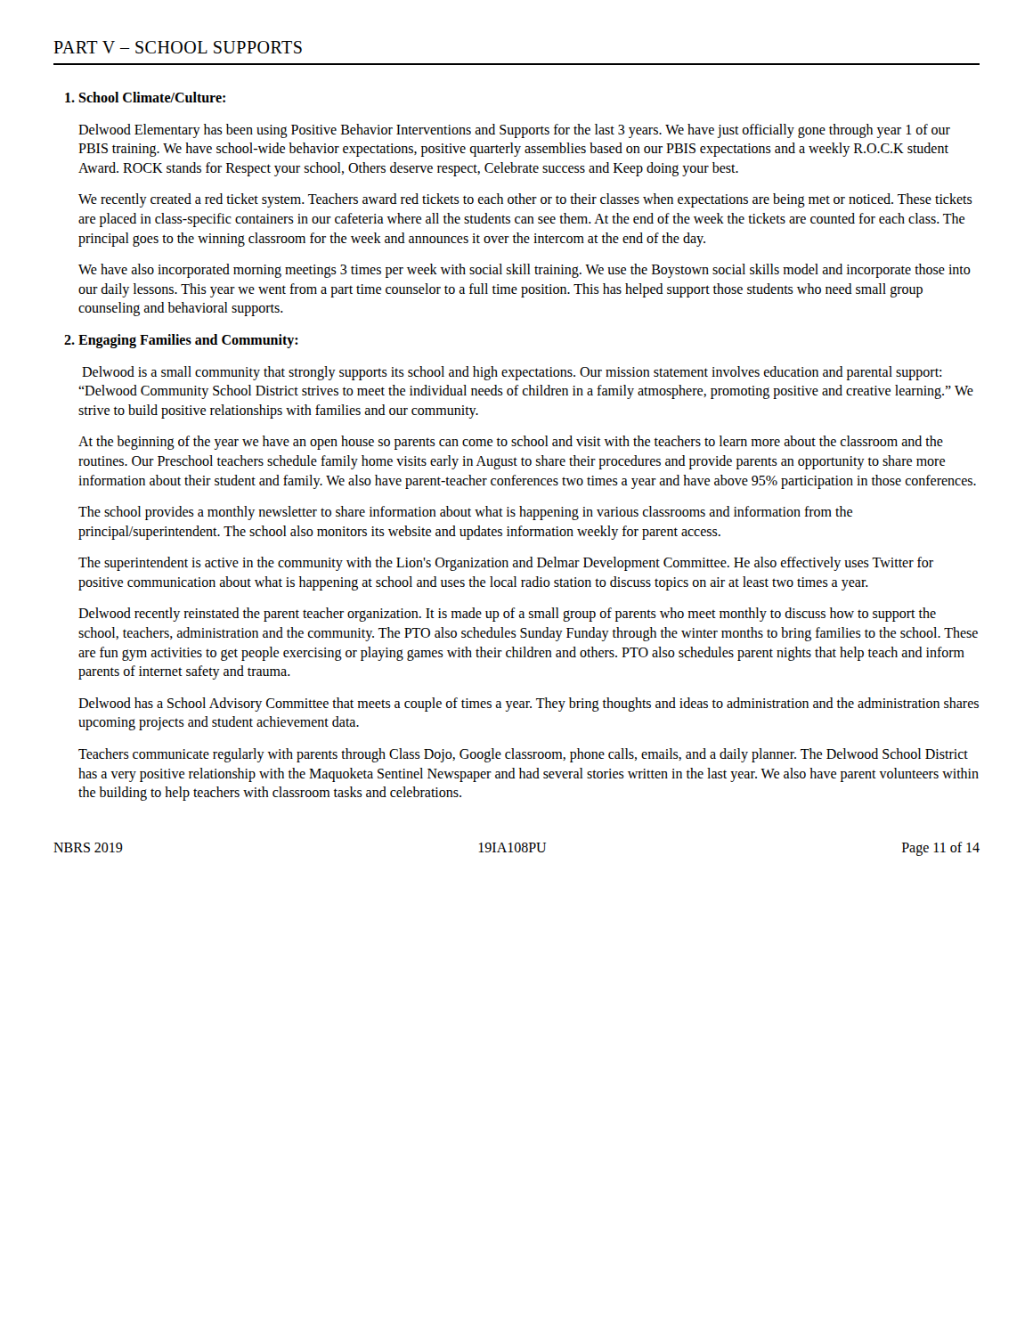PART V – SCHOOL SUPPORTS
School Climate/Culture:
Delwood Elementary has been using Positive Behavior Interventions and Supports for the last 3 years. We have just officially gone through year 1 of our PBIS training. We have school-wide behavior expectations, positive quarterly assemblies based on our PBIS expectations and a weekly R.O.C.K student Award. ROCK stands for Respect your school, Others deserve respect, Celebrate success and Keep doing your best.
We recently created a red ticket system. Teachers award red tickets to each other or to their classes when expectations are being met or noticed. These tickets are placed in class-specific containers in our cafeteria where all the students can see them. At the end of the week the tickets are counted for each class. The principal goes to the winning classroom for the week and announces it over the intercom at the end of the day.
We have also incorporated morning meetings 3 times per week with social skill training. We use the Boystown social skills model and incorporate those into our daily lessons. This year we went from a part time counselor to a full time position. This has helped support those students who need small group counseling and behavioral supports.
Engaging Families and Community:
Delwood is a small community that strongly supports its school and high expectations. Our mission statement involves education and parental support: “Delwood Community School District strives to meet the individual needs of children in a family atmosphere, promoting positive and creative learning.” We strive to build positive relationships with families and our community.
At the beginning of the year we have an open house so parents can come to school and visit with the teachers to learn more about the classroom and the routines. Our Preschool teachers schedule family home visits early in August to share their procedures and provide parents an opportunity to share more information about their student and family. We also have parent-teacher conferences two times a year and have above 95% participation in those conferences.
The school provides a monthly newsletter to share information about what is happening in various classrooms and information from the principal/superintendent. The school also monitors its website and updates information weekly for parent access.
The superintendent is active in the community with the Lion's Organization and Delmar Development Committee. He also effectively uses Twitter for positive communication about what is happening at school and uses the local radio station to discuss topics on air at least two times a year.
Delwood recently reinstated the parent teacher organization. It is made up of a small group of parents who meet monthly to discuss how to support the school, teachers, administration and the community. The PTO also schedules Sunday Funday through the winter months to bring families to the school. These are fun gym activities to get people exercising or playing games with their children and others. PTO also schedules parent nights that help teach and inform parents of internet safety and trauma.
Delwood has a School Advisory Committee that meets a couple of times a year. They bring thoughts and ideas to administration and the administration shares upcoming projects and student achievement data.
Teachers communicate regularly with parents through Class Dojo, Google classroom, phone calls, emails, and a daily planner. The Delwood School District has a very positive relationship with the Maquoketa Sentinel Newspaper and had several stories written in the last year. We also have parent volunteers within the building to help teachers with classroom tasks and celebrations.
NBRS 2019 19IA108PU Page 11 of 14